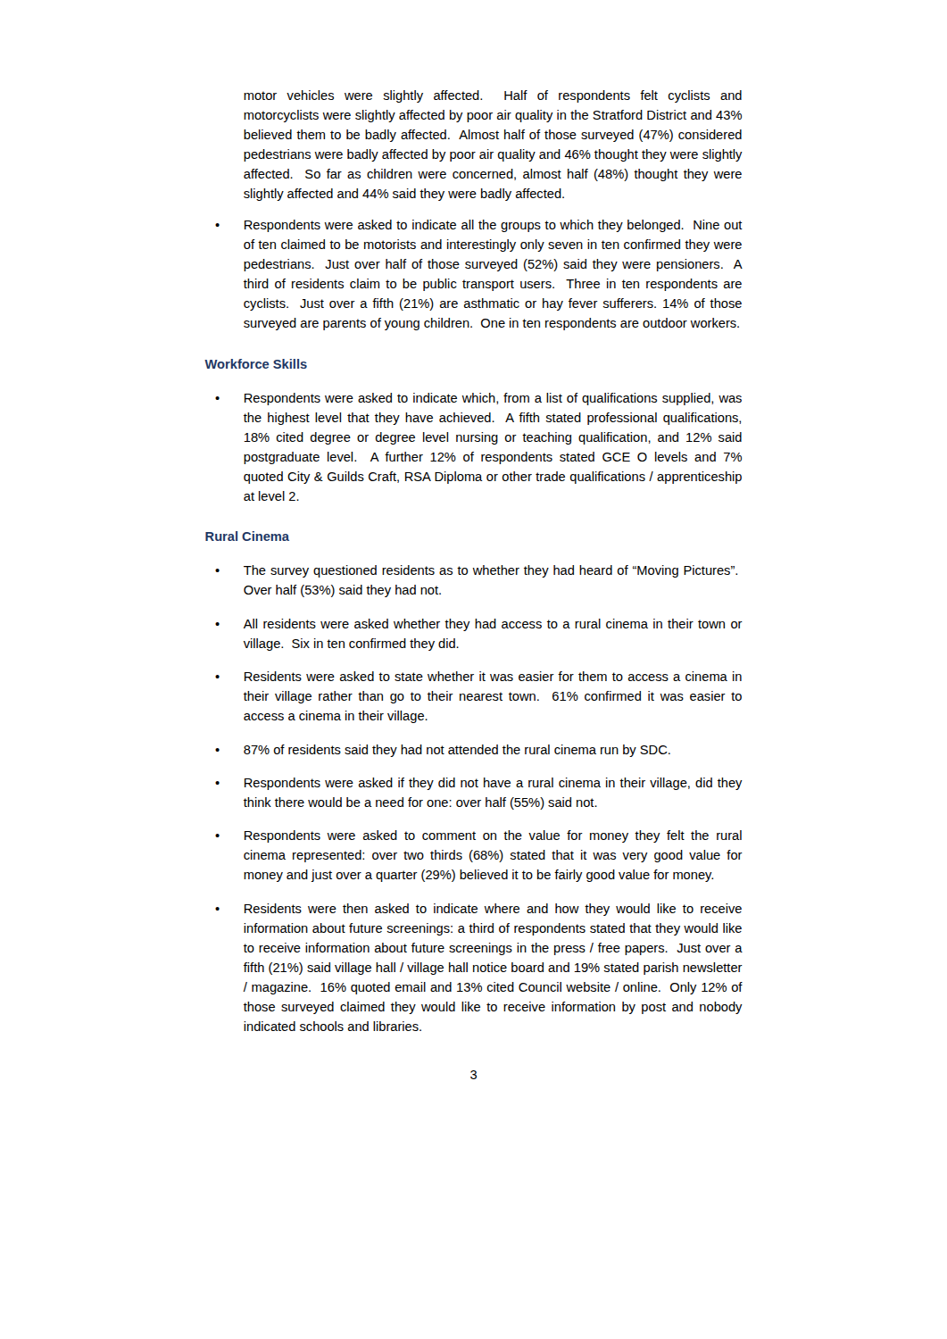motor vehicles were slightly affected. Half of respondents felt cyclists and motorcyclists were slightly affected by poor air quality in the Stratford District and 43% believed them to be badly affected. Almost half of those surveyed (47%) considered pedestrians were badly affected by poor air quality and 46% thought they were slightly affected. So far as children were concerned, almost half (48%) thought they were slightly affected and 44% said they were badly affected.
Respondents were asked to indicate all the groups to which they belonged. Nine out of ten claimed to be motorists and interestingly only seven in ten confirmed they were pedestrians. Just over half of those surveyed (52%) said they were pensioners. A third of residents claim to be public transport users. Three in ten respondents are cyclists. Just over a fifth (21%) are asthmatic or hay fever sufferers. 14% of those surveyed are parents of young children. One in ten respondents are outdoor workers.
Workforce Skills
Respondents were asked to indicate which, from a list of qualifications supplied, was the highest level that they have achieved. A fifth stated professional qualifications, 18% cited degree or degree level nursing or teaching qualification, and 12% said postgraduate level. A further 12% of respondents stated GCE O levels and 7% quoted City & Guilds Craft, RSA Diploma or other trade qualifications / apprenticeship at level 2.
Rural Cinema
The survey questioned residents as to whether they had heard of “Moving Pictures”. Over half (53%) said they had not.
All residents were asked whether they had access to a rural cinema in their town or village. Six in ten confirmed they did.
Residents were asked to state whether it was easier for them to access a cinema in their village rather than go to their nearest town. 61% confirmed it was easier to access a cinema in their village.
87% of residents said they had not attended the rural cinema run by SDC.
Respondents were asked if they did not have a rural cinema in their village, did they think there would be a need for one: over half (55%) said not.
Respondents were asked to comment on the value for money they felt the rural cinema represented: over two thirds (68%) stated that it was very good value for money and just over a quarter (29%) believed it to be fairly good value for money.
Residents were then asked to indicate where and how they would like to receive information about future screenings: a third of respondents stated that they would like to receive information about future screenings in the press / free papers. Just over a fifth (21%) said village hall / village hall notice board and 19% stated parish newsletter / magazine. 16% quoted email and 13% cited Council website / online. Only 12% of those surveyed claimed they would like to receive information by post and nobody indicated schools and libraries.
3